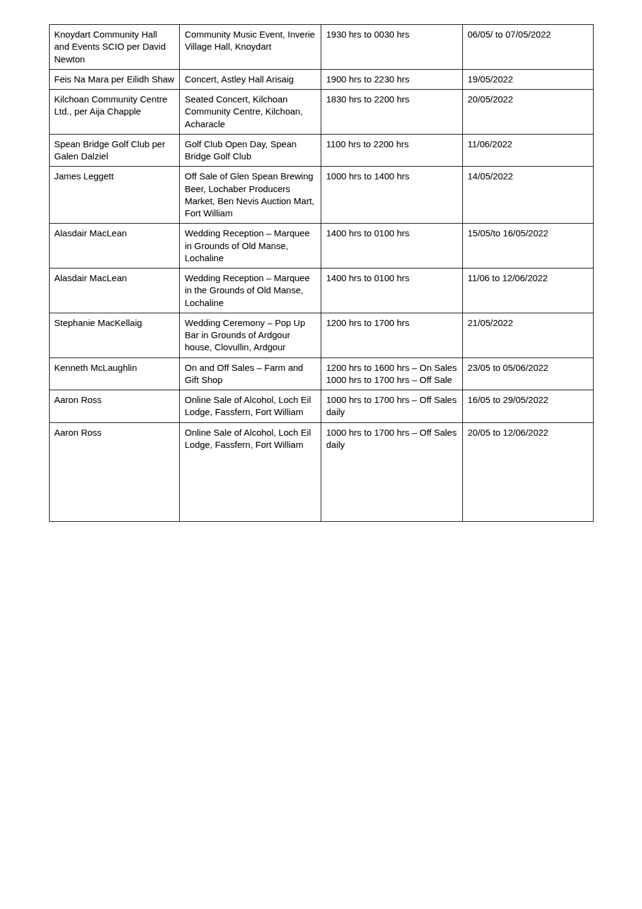| Knoydart Community Hall and Events SCIO per David Newton | Community Music Event, Inverie Village Hall, Knoydart | 1930 hrs to 0030 hrs | 06/05/ to 07/05/2022 |
| Feis Na Mara per Eilidh Shaw | Concert, Astley Hall Arisaig | 1900 hrs to 2230 hrs | 19/05/2022 |
| Kilchoan Community Centre Ltd., per Aija Chapple | Seated Concert, Kilchoan Community Centre, Kilchoan, Acharacle | 1830 hrs to 2200 hrs | 20/05/2022 |
| Spean Bridge Golf Club per Galen Dalziel | Golf Club Open Day, Spean Bridge Golf Club | 1100 hrs to 2200 hrs | 11/06/2022 |
| James Leggett | Off Sale of Glen Spean Brewing Beer, Lochaber Producers Market, Ben Nevis Auction Mart, Fort William | 1000 hrs to 1400 hrs | 14/05/2022 |
| Alasdair MacLean | Wedding Reception – Marquee in Grounds of Old Manse, Lochaline | 1400 hrs to 0100 hrs | 15/05/to 16/05/2022 |
| Alasdair MacLean | Wedding Reception – Marquee in the Grounds of Old Manse, Lochaline | 1400 hrs to 0100 hrs | 11/06 to 12/06/2022 |
| Stephanie MacKellaig | Wedding Ceremony – Pop Up Bar in Grounds of Ardgour house, Clovullin, Ardgour | 1200 hrs to 1700 hrs | 21/05/2022 |
| Kenneth McLaughlin | On and Off Sales – Farm and Gift Shop | 1200 hrs to 1600 hrs – On Sales 1000 hrs to 1700 hrs – Off Sale | 23/05 to 05/06/2022 |
| Aaron Ross | Online Sale of Alcohol, Loch Eil Lodge, Fassfern, Fort William | 1000 hrs to 1700 hrs – Off Sales daily | 16/05 to 29/05/2022 |
| Aaron Ross | Online Sale of Alcohol, Loch Eil Lodge, Fassfern, Fort William | 1000 hrs to 1700 hrs – Off Sales daily | 20/05 to 12/06/2022 |